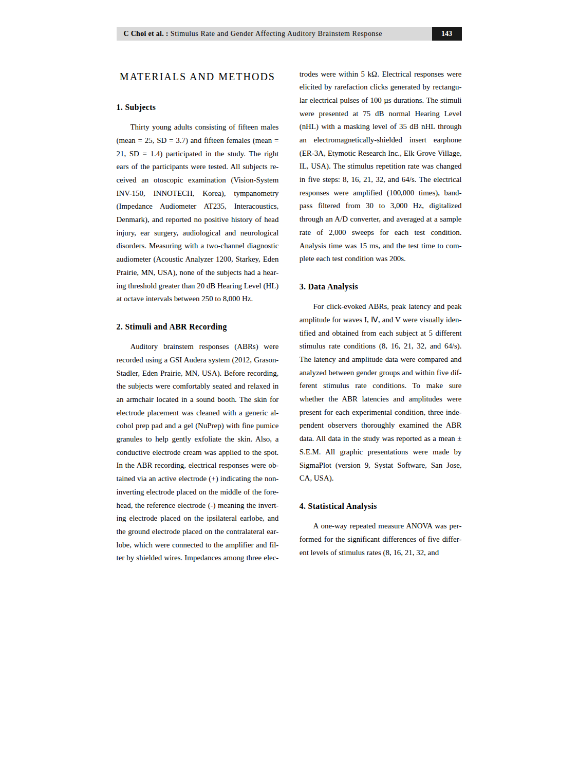C Choi et al. : Stimulus Rate and Gender Affecting Auditory Brainstem Response
143
MATERIALS AND METHODS
1. Subjects
Thirty young adults consisting of fifteen males (mean = 25, SD = 3.7) and fifteen females (mean = 21, SD = 1.4) participated in the study. The right ears of the participants were tested. All subjects received an otoscopic examination (Vision-System INV-150, INNOTECH, Korea), tympanometry (Impedance Audiometer AT235, Interacoustics, Denmark), and reported no positive history of head injury, ear surgery, audiological and neurological disorders. Measuring with a two-channel diagnostic audiometer (Acoustic Analyzer 1200, Starkey, Eden Prairie, MN, USA), none of the subjects had a hearing threshold greater than 20 dB Hearing Level (HL) at octave intervals between 250 to 8,000 Hz.
2. Stimuli and ABR Recording
Auditory brainstem responses (ABRs) were recorded using a GSI Audera system (2012, Grason-Stadler, Eden Prairie, MN, USA). Before recording, the subjects were comfortably seated and relaxed in an armchair located in a sound booth. The skin for electrode placement was cleaned with a generic alcohol prep pad and a gel (NuPrep) with fine pumice granules to help gently exfoliate the skin. Also, a conductive electrode cream was applied to the spot. In the ABR recording, electrical responses were obtained via an active electrode (+) indicating the non-inverting electrode placed on the middle of the forehead, the reference electrode (-) meaning the inverting electrode placed on the ipsilateral earlobe, and the ground electrode placed on the contralateral earlobe, which were connected to the amplifier and filter by shielded wires. Impedances among three electrodes were within 5 kΩ. Electrical responses were elicited by rarefaction clicks generated by rectangular electrical pulses of 100 µs durations. The stimuli were presented at 75 dB normal Hearing Level (nHL) with a masking level of 35 dB nHL through an electromagnetically-shielded insert earphone (ER-3A, Etymotic Research Inc., Elk Grove Village, IL, USA). The stimulus repetition rate was changed in five steps: 8, 16, 21, 32, and 64/s. The electrical responses were amplified (100,000 times), band-pass filtered from 30 to 3,000 Hz, digitalized through an A/D converter, and averaged at a sample rate of 2,000 sweeps for each test condition. Analysis time was 15 ms, and the test time to complete each test condition was 200s.
3. Data Analysis
For click-evoked ABRs, peak latency and peak amplitude for waves I, Ⅳ, and V were visually identified and obtained from each subject at 5 different stimulus rate conditions (8, 16, 21, 32, and 64/s). The latency and amplitude data were compared and analyzed between gender groups and within five different stimulus rate conditions. To make sure whether the ABR latencies and amplitudes were present for each experimental condition, three independent observers thoroughly examined the ABR data. All data in the study was reported as a mean ± S.E.M. All graphic presentations were made by SigmaPlot (version 9, Systat Software, San Jose, CA, USA).
4. Statistical Analysis
A one-way repeated measure ANOVA was performed for the significant differences of five different levels of stimulus rates (8, 16, 21, 32, and